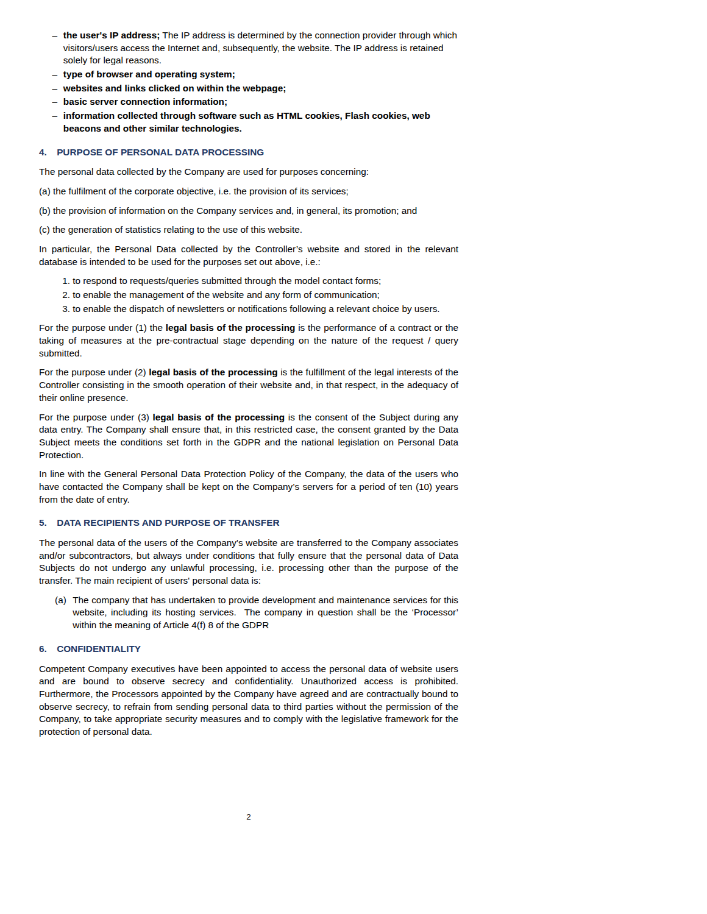the user's IP address; The IP address is determined by the connection provider through which visitors/users access the Internet and, subsequently, the website. The IP address is retained solely for legal reasons.
type of browser and operating system;
websites and links clicked on within the webpage;
basic server connection information;
information collected through software such as HTML cookies, Flash cookies, web beacons and other similar technologies.
4. PURPOSE OF PERSONAL DATA PROCESSING
The personal data collected by the Company are used for purposes concerning:
(a) the fulfilment of the corporate objective, i.e. the provision of its services;
(b) the provision of information on the Company services and, in general, its promotion; and
(c) the generation of statistics relating to the use of this website.
In particular, the Personal Data collected by the Controller’s website and stored in the relevant database is intended to be used for the purposes set out above, i.e.:
to respond to requests/queries submitted through the model contact forms;
to enable the management of the website and any form of communication;
to enable the dispatch of newsletters or notifications following a relevant choice by users.
For the purpose under (1) the legal basis of the processing is the performance of a contract or the taking of measures at the pre-contractual stage depending on the nature of the request / query submitted.
For the purpose under (2) legal basis of the processing is the fulfillment of the legal interests of the Controller consisting in the smooth operation of their website and, in that respect, in the adequacy of their online presence.
For the purpose under (3) legal basis of the processing is the consent of the Subject during any data entry. The Company shall ensure that, in this restricted case, the consent granted by the Data Subject meets the conditions set forth in the GDPR and the national legislation on Personal Data Protection.
In line with the General Personal Data Protection Policy of the Company, the data of the users who have contacted the Company shall be kept on the Company’s servers for a period of ten (10) years from the date of entry.
5. DATA RECIPIENTS AND PURPOSE OF TRANSFER
The personal data of the users of the Company's website are transferred to the Company associates and/or subcontractors, but always under conditions that fully ensure that the personal data of Data Subjects do not undergo any unlawful processing, i.e. processing other than the purpose of the transfer. The main recipient of users' personal data is:
The company that has undertaken to provide development and maintenance services for this website, including its hosting services. The company in question shall be the ‘Processor’ within the meaning of Article 4(f) 8 of the GDPR
6. CONFIDENTIALITY
Competent Company executives have been appointed to access the personal data of website users and are bound to observe secrecy and confidentiality. Unauthorized access is prohibited. Furthermore, the Processors appointed by the Company have agreed and are contractually bound to observe secrecy, to refrain from sending personal data to third parties without the permission of the Company, to take appropriate security measures and to comply with the legislative framework for the protection of personal data.
2